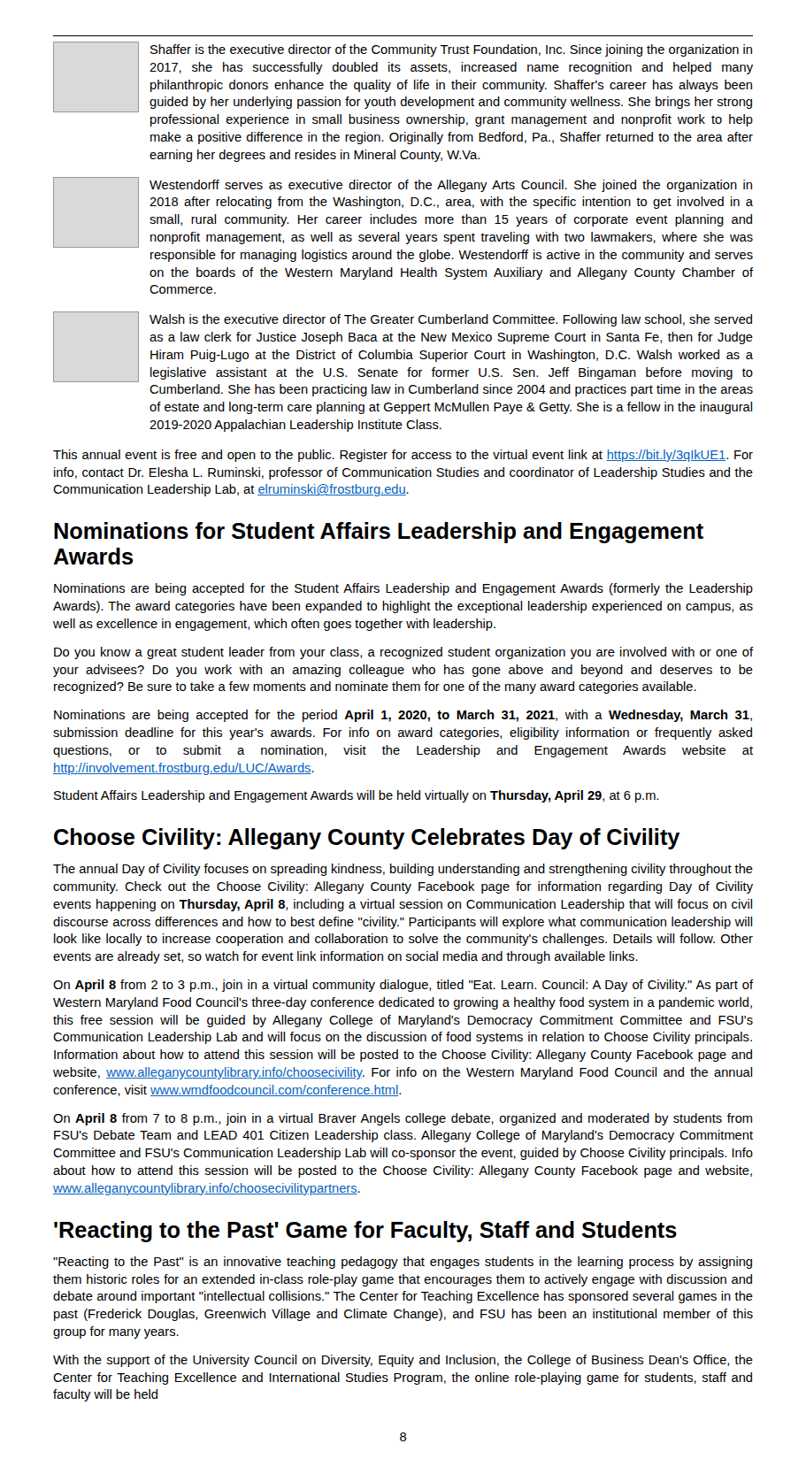Shaffer is the executive director of the Community Trust Foundation, Inc. Since joining the organization in 2017, she has successfully doubled its assets, increased name recognition and helped many philanthropic donors enhance the quality of life in their community. Shaffer's career has always been guided by her underlying passion for youth development and community wellness. She brings her strong professional experience in small business ownership, grant management and nonprofit work to help make a positive difference in the region. Originally from Bedford, Pa., Shaffer returned to the area after earning her degrees and resides in Mineral County, W.Va.
Westendorff serves as executive director of the Allegany Arts Council. She joined the organization in 2018 after relocating from the Washington, D.C., area, with the specific intention to get involved in a small, rural community. Her career includes more than 15 years of corporate event planning and nonprofit management, as well as several years spent traveling with two lawmakers, where she was responsible for managing logistics around the globe. Westendorff is active in the community and serves on the boards of the Western Maryland Health System Auxiliary and Allegany County Chamber of Commerce.
Walsh is the executive director of The Greater Cumberland Committee. Following law school, she served as a law clerk for Justice Joseph Baca at the New Mexico Supreme Court in Santa Fe, then for Judge Hiram Puig-Lugo at the District of Columbia Superior Court in Washington, D.C. Walsh worked as a legislative assistant at the U.S. Senate for former U.S. Sen. Jeff Bingaman before moving to Cumberland. She has been practicing law in Cumberland since 2004 and practices part time in the areas of estate and long-term care planning at Geppert McMullen Paye & Getty. She is a fellow in the inaugural 2019-2020 Appalachian Leadership Institute Class.
This annual event is free and open to the public. Register for access to the virtual event link at https://bit.ly/3qIkUE1. For info, contact Dr. Elesha L. Ruminski, professor of Communication Studies and coordinator of Leadership Studies and the Communication Leadership Lab, at elruminski@frostburg.edu.
Nominations for Student Affairs Leadership and Engagement Awards
Nominations are being accepted for the Student Affairs Leadership and Engagement Awards (formerly the Leadership Awards). The award categories have been expanded to highlight the exceptional leadership experienced on campus, as well as excellence in engagement, which often goes together with leadership.
Do you know a great student leader from your class, a recognized student organization you are involved with or one of your advisees? Do you work with an amazing colleague who has gone above and beyond and deserves to be recognized? Be sure to take a few moments and nominate them for one of the many award categories available.
Nominations are being accepted for the period April 1, 2020, to March 31, 2021, with a Wednesday, March 31, submission deadline for this year's awards. For info on award categories, eligibility information or frequently asked questions, or to submit a nomination, visit the Leadership and Engagement Awards website at http://involvement.frostburg.edu/LUC/Awards.
Student Affairs Leadership and Engagement Awards will be held virtually on Thursday, April 29, at 6 p.m.
Choose Civility: Allegany County Celebrates Day of Civility
The annual Day of Civility focuses on spreading kindness, building understanding and strengthening civility throughout the community. Check out the Choose Civility: Allegany County Facebook page for information regarding Day of Civility events happening on Thursday, April 8, including a virtual session on Communication Leadership that will focus on civil discourse across differences and how to best define "civility." Participants will explore what communication leadership will look like locally to increase cooperation and collaboration to solve the community's challenges. Details will follow. Other events are already set, so watch for event link information on social media and through available links.
On April 8 from 2 to 3 p.m., join in a virtual community dialogue, titled "Eat. Learn. Council: A Day of Civility." As part of Western Maryland Food Council's three-day conference dedicated to growing a healthy food system in a pandemic world, this free session will be guided by Allegany College of Maryland's Democracy Commitment Committee and FSU's Communication Leadership Lab and will focus on the discussion of food systems in relation to Choose Civility principals. Information about how to attend this session will be posted to the Choose Civility: Allegany County Facebook page and website, www.alleganycountylibrary.info/choosecivility. For info on the Western Maryland Food Council and the annual conference, visit www.wmdfoodcouncil.com/conference.html.
On April 8 from 7 to 8 p.m., join in a virtual Braver Angels college debate, organized and moderated by students from FSU's Debate Team and LEAD 401 Citizen Leadership class. Allegany College of Maryland's Democracy Commitment Committee and FSU's Communication Leadership Lab will co-sponsor the event, guided by Choose Civility principals. Info about how to attend this session will be posted to the Choose Civility: Allegany County Facebook page and website, www.alleganycountylibrary.info/choosecivilitypartners.
'Reacting to the Past' Game for Faculty, Staff and Students
"Reacting to the Past" is an innovative teaching pedagogy that engages students in the learning process by assigning them historic roles for an extended in-class role-play game that encourages them to actively engage with discussion and debate around important "intellectual collisions." The Center for Teaching Excellence has sponsored several games in the past (Frederick Douglas, Greenwich Village and Climate Change), and FSU has been an institutional member of this group for many years.
With the support of the University Council on Diversity, Equity and Inclusion, the College of Business Dean's Office, the Center for Teaching Excellence and International Studies Program, the online role-playing game for students, staff and faculty will be held
8